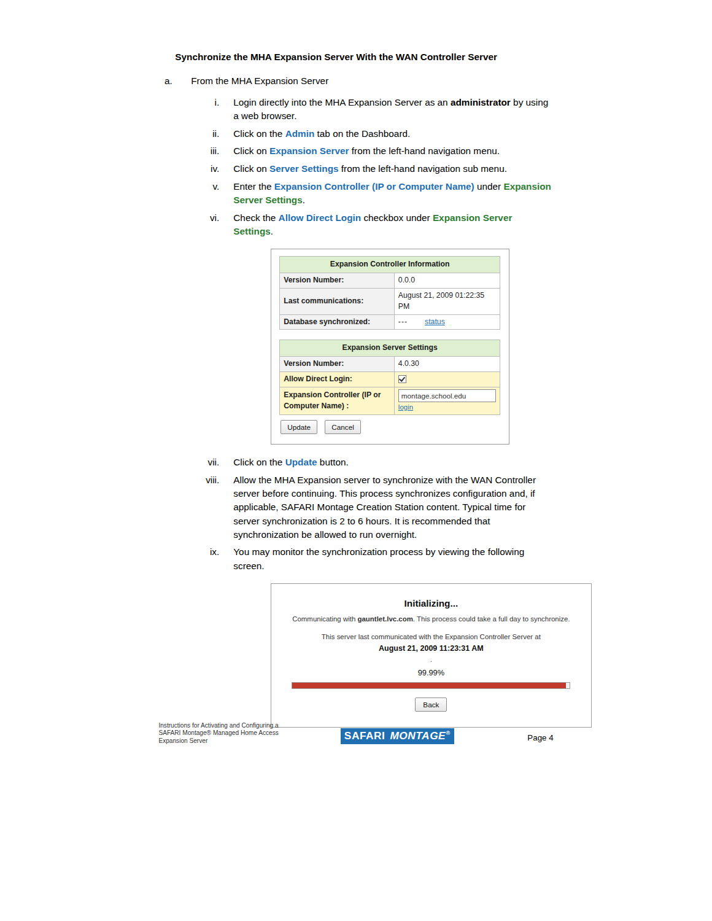Synchronize the MHA Expansion Server With the WAN Controller Server
a. From the MHA Expansion Server
i. Login directly into the MHA Expansion Server as an administrator by using a web browser.
ii. Click on the Admin tab on the Dashboard.
iii. Click on Expansion Server from the left-hand navigation menu.
iv. Click on Server Settings from the left-hand navigation sub menu.
v. Enter the Expansion Controller (IP or Computer Name) under Expansion Server Settings.
vi. Check the Allow Direct Login checkbox under Expansion Server Settings.
| Expansion Controller Information |
| --- |
| Version Number: | 0.0.0 |
| Last communications: | August 21, 2009 01:22:35 PM |
| Database synchronized: | --- status |
| Expansion Server Settings |
| Version Number: | 4.0.30 |
| Allow Direct Login: | |
| Expansion Controller (IP or Computer Name) : | montage.school.edu login |
Update Cancel
vii. Click on the Update button.
viii. Allow the MHA Expansion server to synchronize with the WAN Controller server before continuing. This process synchronizes configuration and, if applicable, SAFARI Montage Creation Station content. Typical time for server synchronization is 2 to 6 hours. It is recommended that synchronization be allowed to run overnight.
ix. You may monitor the synchronization process by viewing the following screen.
Initializing...
Communicating with gauntlet.lvc.com. This process could take a full day to synchronize.
This server last communicated with the Expansion Controller Server at
August 21, 2009 11:23:31 AM
.
99.99%
Back
Instructions for Activating and Configuring a
SAFARI Montage® Managed Home Access
Expansion Server
SAFARI MONTAGE®
Page 4